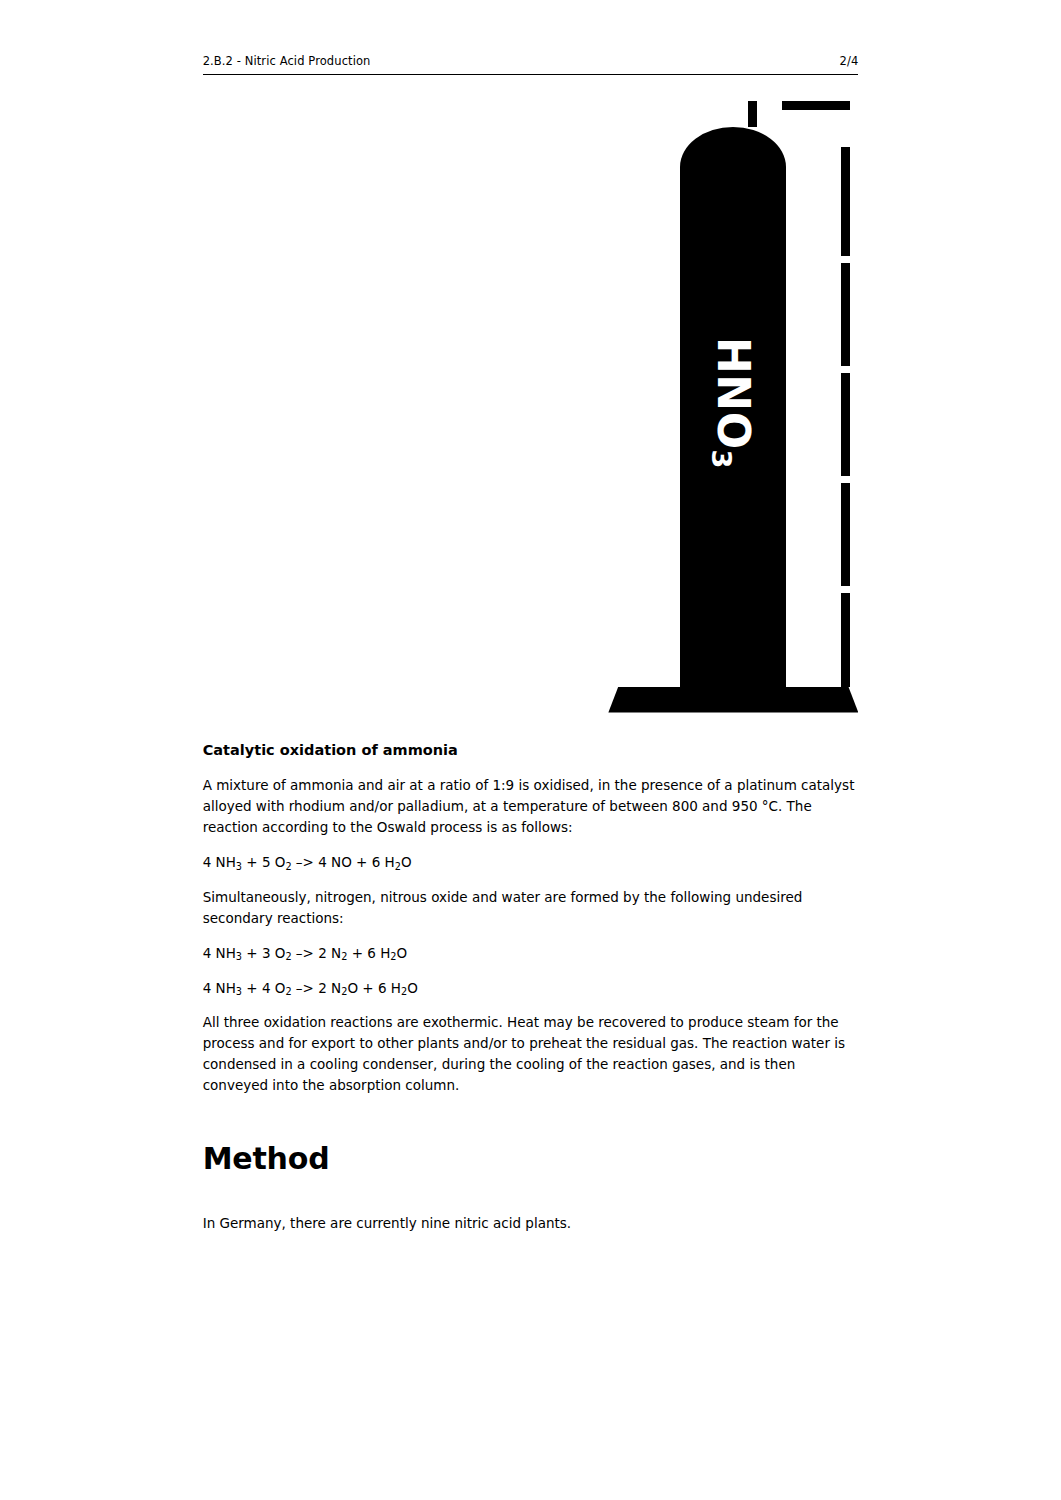2.B.2 - Nitric Acid Production
2/4
HNO3
Catalytic oxidation of ammonia
A mixture of ammonia and air at a ratio of 1:9 is oxidised, in the presence of a platinum catalyst alloyed with rhodium and/or palladium, at a temperature of between 800 and 950 °C. The reaction according to the Oswald process is as follows:
4 NH3 + 5 O2 –> 4 NO + 6 H2O
Simultaneously, nitrogen, nitrous oxide and water are formed by the following undesired secondary reactions:
4 NH3 + 3 O2 –> 2 N2 + 6 H2O
4 NH3 + 4 O2 –> 2 N2O + 6 H2O
All three oxidation reactions are exothermic. Heat may be recovered to produce steam for the process and for export to other plants and/or to preheat the residual gas. The reaction water is condensed in a cooling condenser, during the cooling of the reaction gases, and is then conveyed into the absorption column.
Method
In Germany, there are currently nine nitric acid plants.